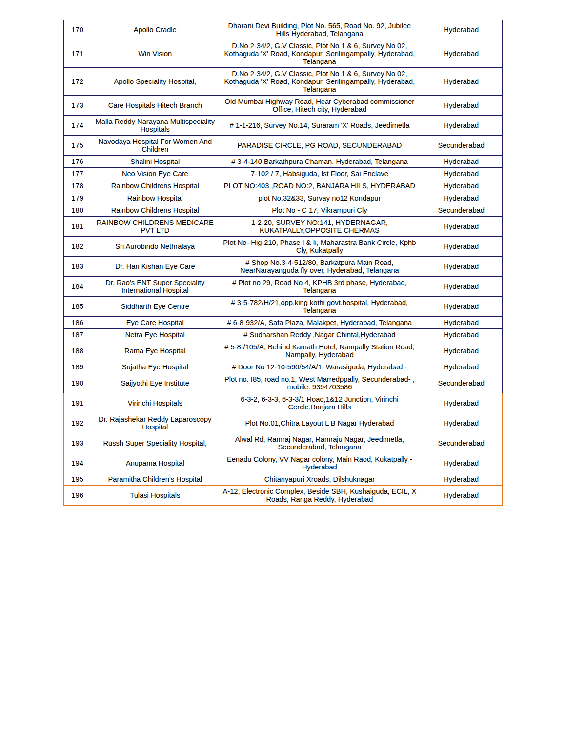| 170 | Apollo Cradle | Dharani Devi Building, Plot No. 565, Road No. 92, Jubilee Hills Hyderabad, Telangana | Hyderabad |
| 171 | Win Vision | D.No 2-34/2, G.V Classic, Plot No 1 & 6, Survey No 02, Kothaguda 'X' Road, Kondapur, Serilingampally, Hyderabad, Telangana | Hyderabad |
| 172 | Apollo Speciality Hospital, | D.No 2-34/2, G.V Classic, Plot No 1 & 6, Survey No 02, Kothaguda 'X' Road, Kondapur, Serilingampally, Hyderabad, Telangana | Hyderabad |
| 173 | Care Hospitals Hitech Branch | Old Mumbai Highway Road, Hear Cyberabad commissioner Office, Hitech city, Hyderabad | Hyderabad |
| 174 | Malla Reddy Narayana Multispeciality Hospitals | # 1-1-216, Survey No.14, Suraram 'X' Roads, Jeedimetla | Hyderabad |
| 175 | Navodaya Hospital For Women And Children | PARADISE CIRCLE, PG ROAD, SECUNDERABAD | Secunderabad |
| 176 | Shalini Hospital | # 3-4-140,Barkathpura Chaman. Hyderabad, Telangana | Hyderabad |
| 177 | Neo Vision Eye Care | 7-102 / 7, Habsiguda, Ist Floor, Sai Enclave | Hyderabad |
| 178 | Rainbow Childrens Hospital | PLOT NO:403 ,ROAD NO:2, BANJARA HILS, HYDERABAD | Hyderabad |
| 179 | Rainbow Hospital | plot No.32&33, Survay no12 Kondapur | Hyderabad |
| 180 | Rainbow Childrens Hospital | Plot No - C 17, Vikrampuri Cly | Secunderabad |
| 181 | RAINBOW CHILDRENS MEDICARE PVT LTD | 1-2-20, SURVEY NO:141, HYDERNAGAR, KUKATPALLY,OPPOSITE CHERMAS | Hyderabad |
| 182 | Sri Aurobindo Nethralaya | Plot No- Hig-210, Phase I & Ii, Maharastra Bank Circle, Kphb Cly, Kukatpally | Hyderabad |
| 183 | Dr. Hari Kishan Eye Care | # Shop No.3-4-512/80, Barkatpura Main Road, NearNarayanguda fly over, Hyderabad, Telangana | Hyderabad |
| 184 | Dr. Rao's ENT Super Speciality International Hospital | # Plot no 29, Road No 4, KPHB 3rd phase, Hyderabad, Telangana | Hyderabad |
| 185 | Siddharth Eye Centre | # 3-5-782/H/21,opp.king kothi govt.hospital, Hyderabad, Telangana | Hyderabad |
| 186 | Eye Care Hospital | # 6-8-932/A, Safa Plaza, Malakpet, Hyderabad, Telangana | Hyderabad |
| 187 | Netra Eye Hospital | # Sudharshan Reddy ,Nagar Chintal,Hyderabad | Hyderabad |
| 188 | Rama Eye Hospital | # 5-8-/105/A, Behind Kamath Hotel, Nampally Station Road, Nampally, Hyderabad | Hyderabad |
| 189 | Sujatha Eye Hospital | # Door No 12-10-590/54/A/1, Warasiguda, Hyderabad - | Hyderabad |
| 190 | Saijyothi Eye Institute | Plot no. I85, road no.1, West Marredppally, Secunderabad- , mobile: 9394703586 | Secunderabad |
| 191 | Virinchi Hospitals | 6-3-2, 6-3-3, 6-3-3/1 Road,1&12 Junction, Virinchi Cercle,Banjara Hills | Hyderabad |
| 192 | Dr. Rajashekar Reddy Laparoscopy Hospital | Plot No.01,Chitra Layout L B Nagar Hyderabad | Hyderabad |
| 193 | Russh Super Speciality Hospital, | Alwal Rd, Ramraj Nagar, Ramraju Nagar, Jeedimetla, Secunderabad, Telangana | Secunderabad |
| 194 | Anupama Hospital | Eenadu Colony, VV Nagar colony, Main Raod, Kukatpally - Hyderabad | Hyderabad |
| 195 | Paramitha Children's Hospital | Chitanyapuri Xroads, Dilshuknagar | Hyderabad |
| 196 | Tulasi Hospitals | A-12, Electronic Complex, Beside SBH, Kushaiguda, ECIL, X Roads, Ranga Reddy, Hyderabad | Hyderabad |